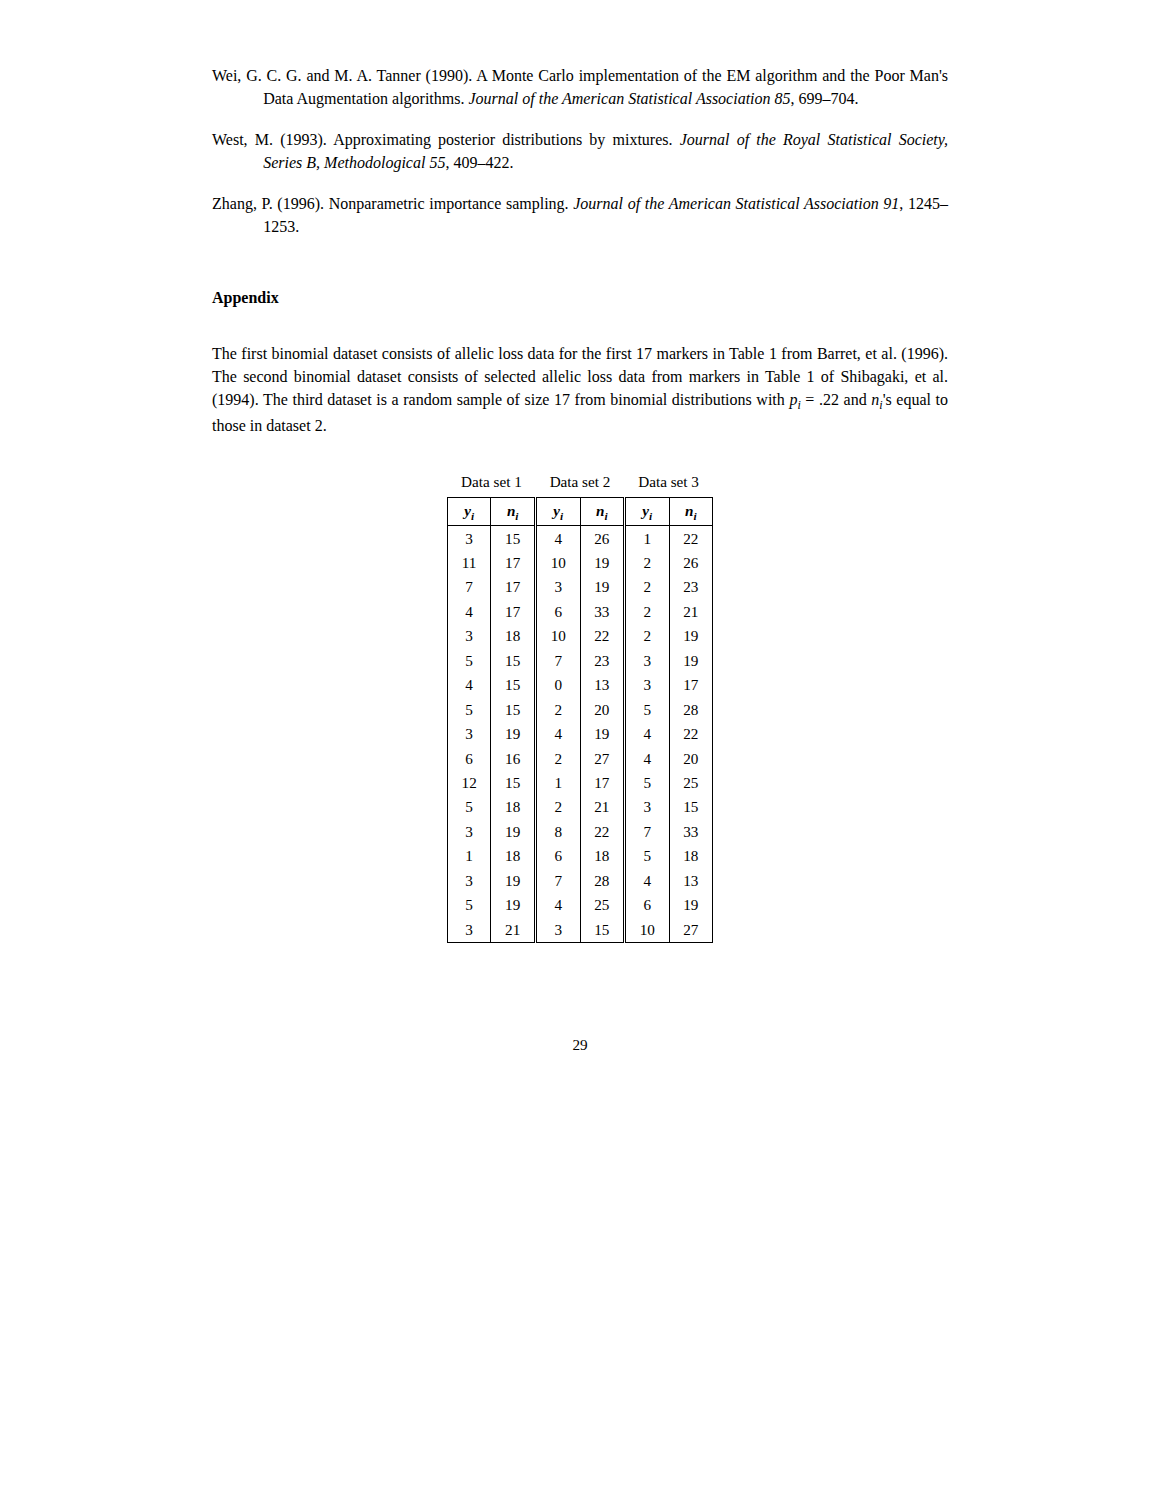Wei, G. C. G. and M. A. Tanner (1990). A Monte Carlo implementation of the EM algorithm and the Poor Man's Data Augmentation algorithms. Journal of the American Statistical Association 85, 699–704.
West, M. (1993). Approximating posterior distributions by mixtures. Journal of the Royal Statistical Society, Series B, Methodological 55, 409–422.
Zhang, P. (1996). Nonparametric importance sampling. Journal of the American Statistical Association 91, 1245–1253.
Appendix
The first binomial dataset consists of allelic loss data for the first 17 markers in Table 1 from Barret, et al. (1996). The second binomial dataset consists of selected allelic loss data from markers in Table 1 of Shibagaki, et al. (1994). The third dataset is a random sample of size 17 from binomial distributions with pi = .22 and ni's equal to those in dataset 2.
| Data set 1 | Data set 2 | Data set 3 |
| --- | --- | --- |
| y i | n i | y i | n i | y i | n i |
| 3 | 15 | 4 | 26 | 1 | 22 |
| 11 | 17 | 10 | 19 | 2 | 26 |
| 7 | 17 | 3 | 19 | 2 | 23 |
| 4 | 17 | 6 | 33 | 2 | 21 |
| 3 | 18 | 10 | 22 | 2 | 19 |
| 5 | 15 | 7 | 23 | 3 | 19 |
| 4 | 15 | 0 | 13 | 3 | 17 |
| 5 | 15 | 2 | 20 | 5 | 28 |
| 3 | 19 | 4 | 19 | 4 | 22 |
| 6 | 16 | 2 | 27 | 4 | 20 |
| 12 | 15 | 1 | 17 | 5 | 25 |
| 5 | 18 | 2 | 21 | 3 | 15 |
| 3 | 19 | 8 | 22 | 7 | 33 |
| 1 | 18 | 6 | 18 | 5 | 18 |
| 3 | 19 | 7 | 28 | 4 | 13 |
| 5 | 19 | 4 | 25 | 6 | 19 |
| 3 | 21 | 3 | 15 | 10 | 27 |
29